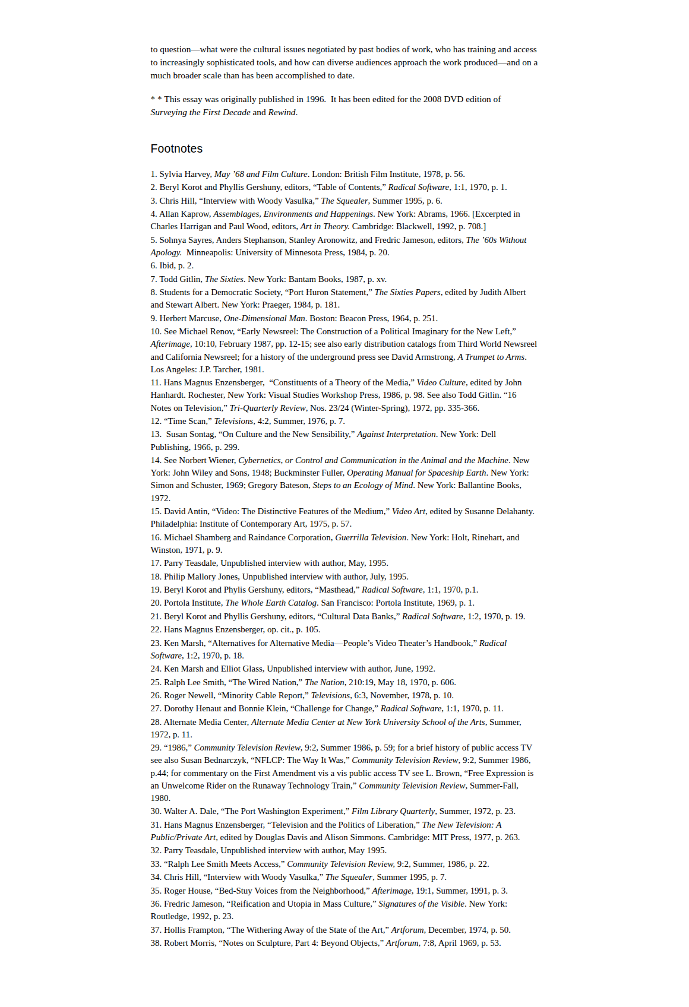to question—what were the cultural issues negotiated by past bodies of work, who has training and access to increasingly sophisticated tools, and how can diverse audiences approach the work produced—and on a much broader scale than has been accomplished to date.
* * This essay was originally published in 1996. It has been edited for the 2008 DVD edition of Surveying the First Decade and Rewind.
Footnotes
1. Sylvia Harvey, May ’68 and Film Culture. London: British Film Institute, 1978, p. 56.
2. Beryl Korot and Phyllis Gershuny, editors, “Table of Contents,” Radical Software, 1:1, 1970, p. 1.
3. Chris Hill, “Interview with Woody Vasulka,” The Squealer, Summer 1995, p. 6.
4. Allan Kaprow, Assemblages, Environments and Happenings. New York: Abrams, 1966. [Excerpted in Charles Harrigan and Paul Wood, editors, Art in Theory. Cambridge: Blackwell, 1992, p. 708.]
5. Sohnya Sayres, Anders Stephanson, Stanley Aronowitz, and Fredric Jameson, editors, The ’60s Without Apology. Minneapolis: University of Minnesota Press, 1984, p. 20.
6. Ibid, p. 2.
7. Todd Gitlin, The Sixties. New York: Bantam Books, 1987, p. xv.
8. Students for a Democratic Society, “Port Huron Statement,” The Sixties Papers, edited by Judith Albert and Stewart Albert. New York: Praeger, 1984, p. 181.
9. Herbert Marcuse, One-Dimensional Man. Boston: Beacon Press, 1964, p. 251.
10. See Michael Renov, “Early Newsreel: The Construction of a Political Imaginary for the New Left,” Afterimage, 10:10, February 1987, pp. 12-15; see also early distribution catalogs from Third World Newsreel and California Newsreel; for a history of the underground press see David Armstrong, A Trumpet to Arms. Los Angeles: J.P. Tarcher, 1981.
11. Hans Magnus Enzensberger, “Constituents of a Theory of the Media,” Video Culture, edited by John Hanhardt. Rochester, New York: Visual Studies Workshop Press, 1986, p. 98. See also Todd Gitlin. “16 Notes on Television,” Tri-Quarterly Review, Nos. 23/24 (Winter-Spring), 1972, pp. 335-366.
12. “Time Scan,” Televisions, 4:2, Summer, 1976, p. 7.
13. Susan Sontag, “On Culture and the New Sensibility,” Against Interpretation. New York: Dell Publishing, 1966, p. 299.
14. See Norbert Wiener, Cybernetics, or Control and Communication in the Animal and the Machine. New York: John Wiley and Sons, 1948; Buckminster Fuller, Operating Manual for Spaceship Earth. New York: Simon and Schuster, 1969; Gregory Bateson, Steps to an Ecology of Mind. New York: Ballantine Books, 1972.
15. David Antin, “Video: The Distinctive Features of the Medium,” Video Art, edited by Susanne Delahanty. Philadelphia: Institute of Contemporary Art, 1975, p. 57.
16. Michael Shamberg and Raindance Corporation, Guerrilla Television. New York: Holt, Rinehart, and Winston, 1971, p. 9.
17. Parry Teasdale, Unpublished interview with author, May, 1995.
18. Philip Mallory Jones, Unpublished interview with author, July, 1995.
19. Beryl Korot and Phylis Gershuny, editors, “Masthead,” Radical Software, 1:1, 1970, p.1.
20. Portola Institute, The Whole Earth Catalog. San Francisco: Portola Institute, 1969, p. 1.
21. Beryl Korot and Phyllis Gershuny, editors, “Cultural Data Banks,” Radical Software, 1:2, 1970, p. 19.
22. Hans Magnus Enzensberger, op. cit., p. 105.
23. Ken Marsh, “Alternatives for Alternative Media—People’s Video Theater’s Handbook,” Radical Software, 1:2, 1970, p. 18.
24. Ken Marsh and Elliot Glass, Unpublished interview with author, June, 1992.
25. Ralph Lee Smith, “The Wired Nation,” The Nation, 210:19, May 18, 1970, p. 606.
26. Roger Newell, “Minority Cable Report,” Televisions, 6:3, November, 1978, p. 10.
27. Dorothy Henaut and Bonnie Klein, “Challenge for Change,” Radical Software, 1:1, 1970, p. 11.
28. Alternate Media Center, Alternate Media Center at New York University School of the Arts, Summer, 1972, p. 11.
29. “1986,” Community Television Review, 9:2, Summer 1986, p. 59; for a brief history of public access TV see also Susan Bednarczyk, “NFLCP: The Way It Was,” Community Television Review, 9:2, Summer 1986, p.44; for commentary on the First Amendment vis a vis public access TV see L. Brown, “Free Expression is an Unwelcome Rider on the Runaway Technology Train,” Community Television Review, Summer-Fall, 1980.
30. Walter A. Dale, “The Port Washington Experiment,” Film Library Quarterly, Summer, 1972, p. 23.
31. Hans Magnus Enzensberger, “Television and the Politics of Liberation,” The New Television: A Public/Private Art, edited by Douglas Davis and Alison Simmons. Cambridge: MIT Press, 1977, p. 263.
32. Parry Teasdale, Unpublished interview with author, May 1995.
33. “Ralph Lee Smith Meets Access,” Community Television Review, 9:2, Summer, 1986, p. 22.
34. Chris Hill, “Interview with Woody Vasulka,” The Squealer, Summer 1995, p. 7.
35. Roger House, “Bed-Stuy Voices from the Neighborhood,” Afterimage, 19:1, Summer, 1991, p. 3.
36. Fredric Jameson, “Reification and Utopia in Mass Culture,” Signatures of the Visible. New York: Routledge, 1992, p. 23.
37. Hollis Frampton, “The Withering Away of the State of the Art,” Artforum, December, 1974, p. 50.
38. Robert Morris, “Notes on Sculpture, Part 4: Beyond Objects,” Artforum, 7:8, April 1969, p. 53.